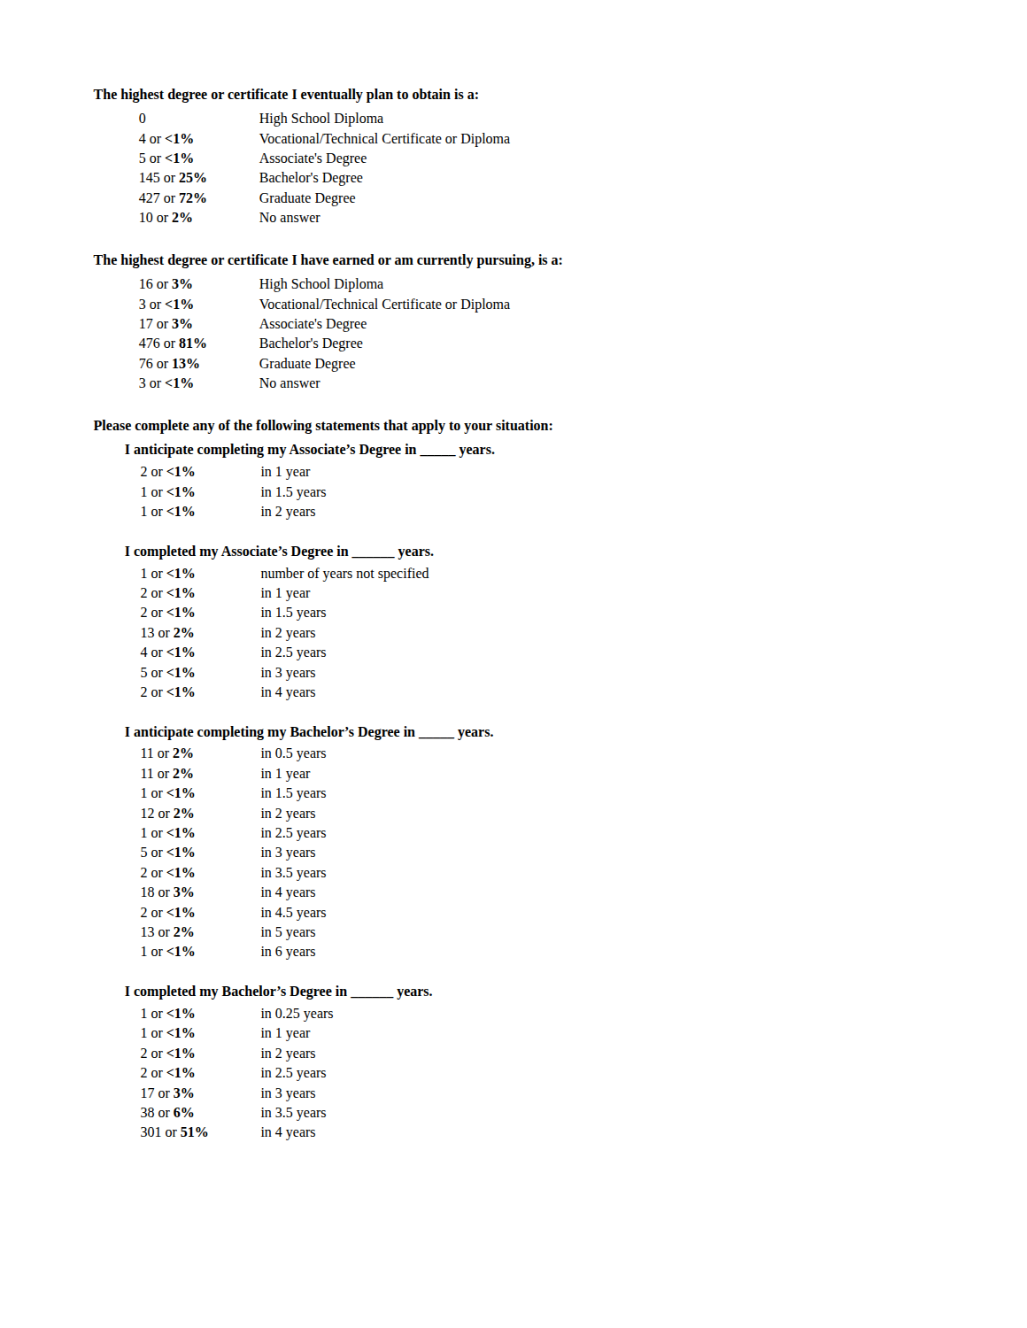The highest degree or certificate I eventually plan to obtain is a:
| 0 | High School Diploma |
| 4 or <1% | Vocational/Technical Certificate or Diploma |
| 5 or <1% | Associate's Degree |
| 145 or 25% | Bachelor's Degree |
| 427 or 72% | Graduate Degree |
| 10 or 2% | No answer |
The highest degree or certificate I have earned or am currently pursuing, is a:
| 16 or 3% | High School Diploma |
| 3 or <1% | Vocational/Technical Certificate or Diploma |
| 17 or 3% | Associate's Degree |
| 476 or 81% | Bachelor's Degree |
| 76 or 13% | Graduate Degree |
| 3 or <1% | No answer |
Please complete any of the following statements that apply to your situation:
I anticipate completing my Associate’s Degree in _____ years.
| 2 or <1% | in 1 year |
| 1 or <1% | in 1.5 years |
| 1 or <1% | in 2 years |
I completed my Associate’s Degree in ______ years.
| 1 or <1% | number of years not specified |
| 2 or <1% | in 1 year |
| 2 or <1% | in 1.5 years |
| 13 or 2% | in 2 years |
| 4 or <1% | in 2.5 years |
| 5 or <1% | in 3 years |
| 2 or <1% | in 4 years |
I anticipate completing my Bachelor’s Degree in _____ years.
| 11 or 2% | in 0.5 years |
| 11 or 2% | in 1 year |
| 1 or <1% | in 1.5 years |
| 12 or 2% | in 2 years |
| 1 or <1% | in 2.5 years |
| 5 or <1% | in 3 years |
| 2 or <1% | in 3.5 years |
| 18 or 3% | in 4 years |
| 2 or <1% | in 4.5 years |
| 13 or 2% | in 5 years |
| 1 or <1% | in 6 years |
I completed my Bachelor’s Degree in ______ years.
| 1 or <1% | in 0.25 years |
| 1 or <1% | in 1 year |
| 2 or <1% | in 2 years |
| 2 or <1% | in 2.5 years |
| 17 or 3% | in 3 years |
| 38 or 6% | in 3.5 years |
| 301 or 51% | in 4 years |